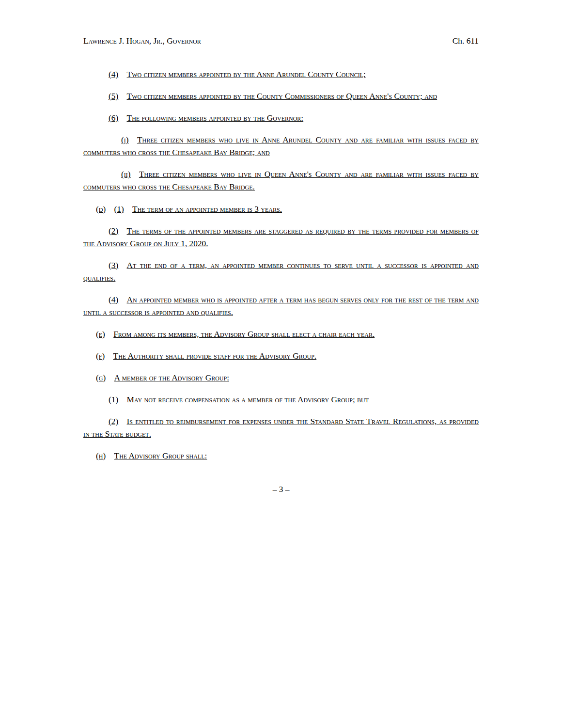Lawrence J. Hogan, Jr., Governor Ch. 611
(4) Two citizen members appointed by the Anne Arundel County Council;
(5) Two citizen members appointed by the County Commissioners of Queen Anne's County; and
(6) The following members appointed by the Governor:
(i) Three citizen members who live in Anne Arundel County and are familiar with issues faced by commuters who cross the Chesapeake Bay Bridge; and
(ii) Three citizen members who live in Queen Anne's County and are familiar with issues faced by commuters who cross the Chesapeake Bay Bridge.
(d) (1) The term of an appointed member is 3 years.
(2) The terms of the appointed members are staggered as required by the terms provided for members of the Advisory Group on July 1, 2020.
(3) At the end of a term, an appointed member continues to serve until a successor is appointed and qualifies.
(4) An appointed member who is appointed after a term has begun serves only for the rest of the term and until a successor is appointed and qualifies.
(e) From among its members, the Advisory Group shall elect a chair each year.
(f) The Authority shall provide staff for the Advisory Group.
(g) A member of the Advisory Group:
(1) May not receive compensation as a member of the Advisory Group; but
(2) Is entitled to reimbursement for expenses under the Standard State Travel Regulations, as provided in the State budget.
(h) The Advisory Group shall:
– 3 –